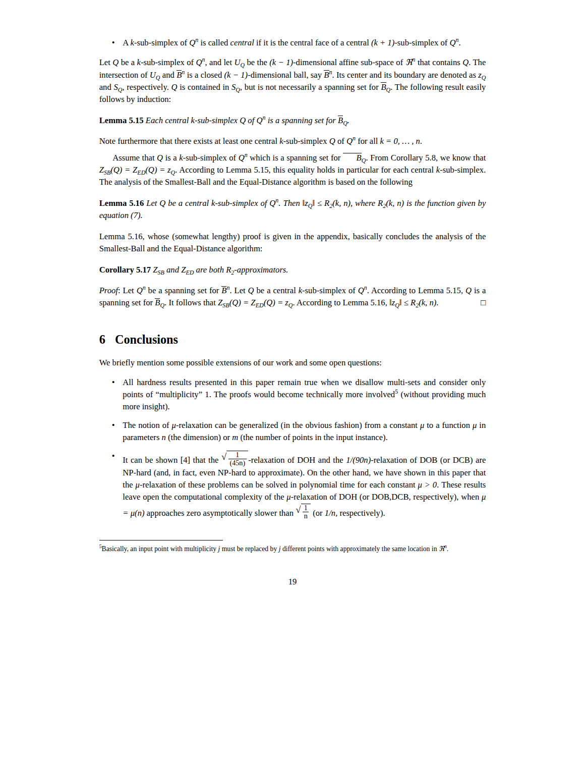A k-sub-simplex of Qn is called central if it is the central face of a central (k + 1)-sub-simplex of Qn.
Let Q be a k-sub-simplex of Qn, and let UQ be the (k − 1)-dimensional affine sub-space of ℜn that contains Q. The intersection of UQ and Bn is a closed (k − 1)-dimensional ball, say Bn. Its center and its boundary are denoted as zQ and SQ, respectively. Q is contained in SQ, but is not necessarily a spanning set for BQ. The following result easily follows by induction:
Lemma 5.15 Each central k-sub-simplex Q of Qn is a spanning set for BQ.
Note furthermore that there exists at least one central k-sub-simplex Q of Qn for all k = 0, … , n.
Assume that Q is a k-sub-simplex of Qn which is a spanning set for BQ. From Corollary 5.8, we know that ZSB(Q) = ZED(Q) = zQ. According to Lemma 5.15, this equality holds in particular for each central k-sub-simplex. The analysis of the Smallest-Ball and the Equal-Distance algorithm is based on the following
Lemma 5.16 Let Q be a central k-sub-simplex of Qn. Then ‖zQ‖ ≤ R2(k, n), where R2(k, n) is the function given by equation (7).
Lemma 5.16, whose (somewhat lengthy) proof is given in the appendix, basically concludes the analysis of the Smallest-Ball and the Equal-Distance algorithm:
Corollary 5.17 ZSB and ZED are both R2-approximators.
Proof: Let Qn be a spanning set for Bn. Let Q be a central k-sub-simplex of Qn. According to Lemma 5.15, Q is a spanning set for BQ. It follows that ZSB(Q) = ZED(Q) = zQ. According to Lemma 5.16, ‖zQ‖ ≤ R2(k, n).□
6 Conclusions
We briefly mention some possible extensions of our work and some open questions:
All hardness results presented in this paper remain true when we disallow multi-sets and consider only points of “multiplicity” 1. The proofs would become technically more involved5 (without providing much more insight).
The notion of μ-relaxation can be generalized (in the obvious fashion) from a constant μ to a function μ in parameters n (the dimension) or m (the number of points in the input instance).
It can be shown [4] that the 1(45n)-relaxation of DOH and the 1/(90n)-relaxation of DOB (or DCB) are NP-hard (and, in fact, even NP-hard to approximate). On the other hand, we have shown in this paper that the μ-relaxation of these problems can be solved in polynomial time for each constant μ > 0. These results leave open the computational complexity of the μ-relaxation of DOH (or DOB,DCB, respectively), when μ = μ(n) approaches zero asymptotically slower than 1 n (or 1/n, respectively).
5Basically, an input point with multiplicity j must be replaced by j different points with approximately the same location in ℜn.
19